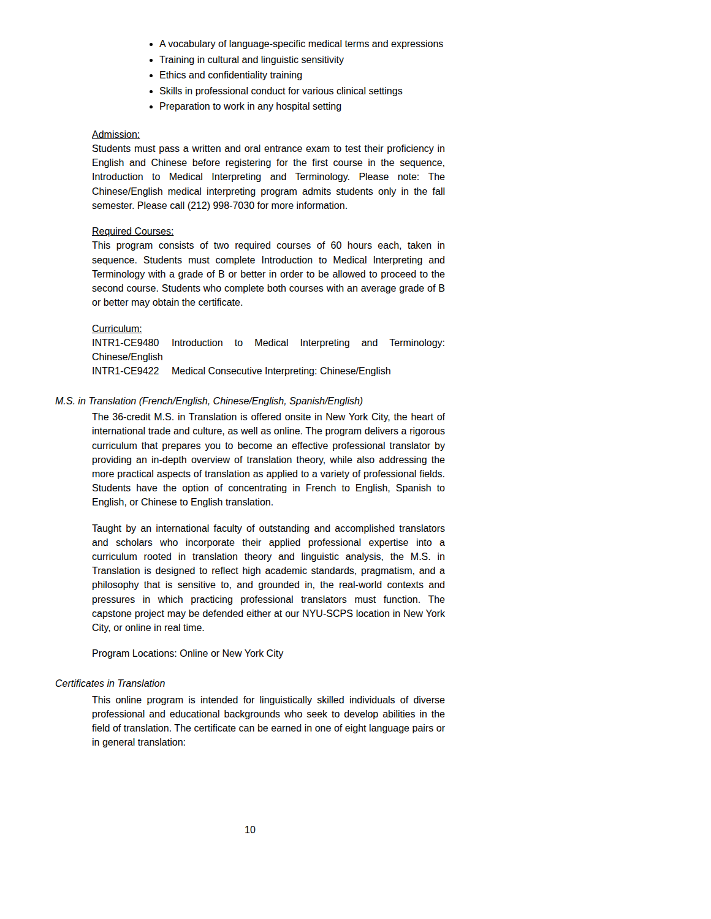A vocabulary of language-specific medical terms and expressions
Training in cultural and linguistic sensitivity
Ethics and confidentiality training
Skills in professional conduct for various clinical settings
Preparation to work in any hospital setting
Admission:
Students must pass a written and oral entrance exam to test their proficiency in English and Chinese before registering for the first course in the sequence, Introduction to Medical Interpreting and Terminology. Please note: The Chinese/English medical interpreting program admits students only in the fall semester. Please call (212) 998-7030 for more information.
Required Courses:
This program consists of two required courses of 60 hours each, taken in sequence. Students must complete Introduction to Medical Interpreting and Terminology with a grade of B or better in order to be allowed to proceed to the second course. Students who complete both courses with an average grade of B or better may obtain the certificate.
Curriculum:
INTR1-CE9480 Introduction to Medical Interpreting and Terminology: Chinese/English
INTR1-CE9422 Medical Consecutive Interpreting: Chinese/English
M.S. in Translation (French/English, Chinese/English, Spanish/English)
The 36-credit M.S. in Translation is offered onsite in New York City, the heart of international trade and culture, as well as online. The program delivers a rigorous curriculum that prepares you to become an effective professional translator by providing an in-depth overview of translation theory, while also addressing the more practical aspects of translation as applied to a variety of professional fields. Students have the option of concentrating in French to English, Spanish to English, or Chinese to English translation.
Taught by an international faculty of outstanding and accomplished translators and scholars who incorporate their applied professional expertise into a curriculum rooted in translation theory and linguistic analysis, the M.S. in Translation is designed to reflect high academic standards, pragmatism, and a philosophy that is sensitive to, and grounded in, the real-world contexts and pressures in which practicing professional translators must function. The capstone project may be defended either at our NYU-SCPS location in New York City, or online in real time.
Program Locations: Online or New York City
Certificates in Translation
This online program is intended for linguistically skilled individuals of diverse professional and educational backgrounds who seek to develop abilities in the field of translation. The certificate can be earned in one of eight language pairs or in general translation:
10